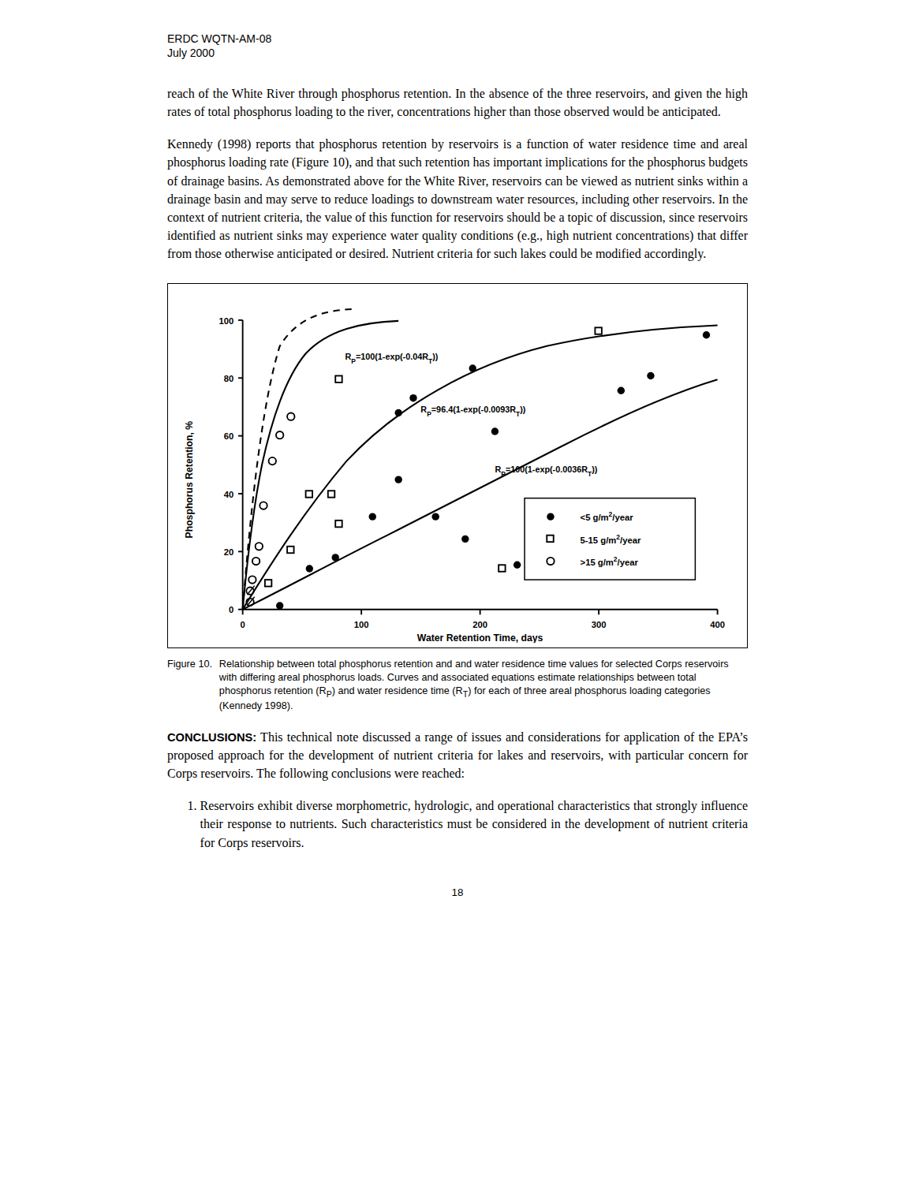ERDC WQTN-AM-08
July 2000
reach of the White River through phosphorus retention. In the absence of the three reservoirs, and given the high rates of total phosphorus loading to the river, concentrations higher than those observed would be anticipated.
Kennedy (1998) reports that phosphorus retention by reservoirs is a function of water residence time and areal phosphorus loading rate (Figure 10), and that such retention has important implications for the phosphorus budgets of drainage basins. As demonstrated above for the White River, reservoirs can be viewed as nutrient sinks within a drainage basin and may serve to reduce loadings to downstream water resources, including other reservoirs. In the context of nutrient criteria, the value of this function for reservoirs should be a topic of discussion, since reservoirs identified as nutrient sinks may experience water quality conditions (e.g., high nutrient concentrations) that differ from those otherwise anticipated or desired. Nutrient criteria for such lakes could be modified accordingly.
Phosphorus Retention, % 100 80 60 40 20 0 0 100 200 300 400 Water Retention Time, days RP=100(1-exp(-0.04RT)) RP=96.4(1-exp(-0.0093RT)) RP=100(1-exp(-0.0036RT)) <5 g/m2/year 5-15 g/m2/year >15 g/m2/year
Figure 10. Relationship between total phosphorus retention and and water residence time values for selected Corps reservoirs with differing areal phosphorus loads. Curves and associated equations estimate relationships between total phosphorus retention (RP) and water residence time (RT) for each of three areal phosphorus loading categories (Kennedy 1998).
CONCLUSIONS: This technical note discussed a range of issues and considerations for application of the EPA’s proposed approach for the development of nutrient criteria for lakes and reservoirs, with particular concern for Corps reservoirs. The following conclusions were reached:
Reservoirs exhibit diverse morphometric, hydrologic, and operational characteristics that strongly influence their response to nutrients. Such characteristics must be considered in the development of nutrient criteria for Corps reservoirs.
18